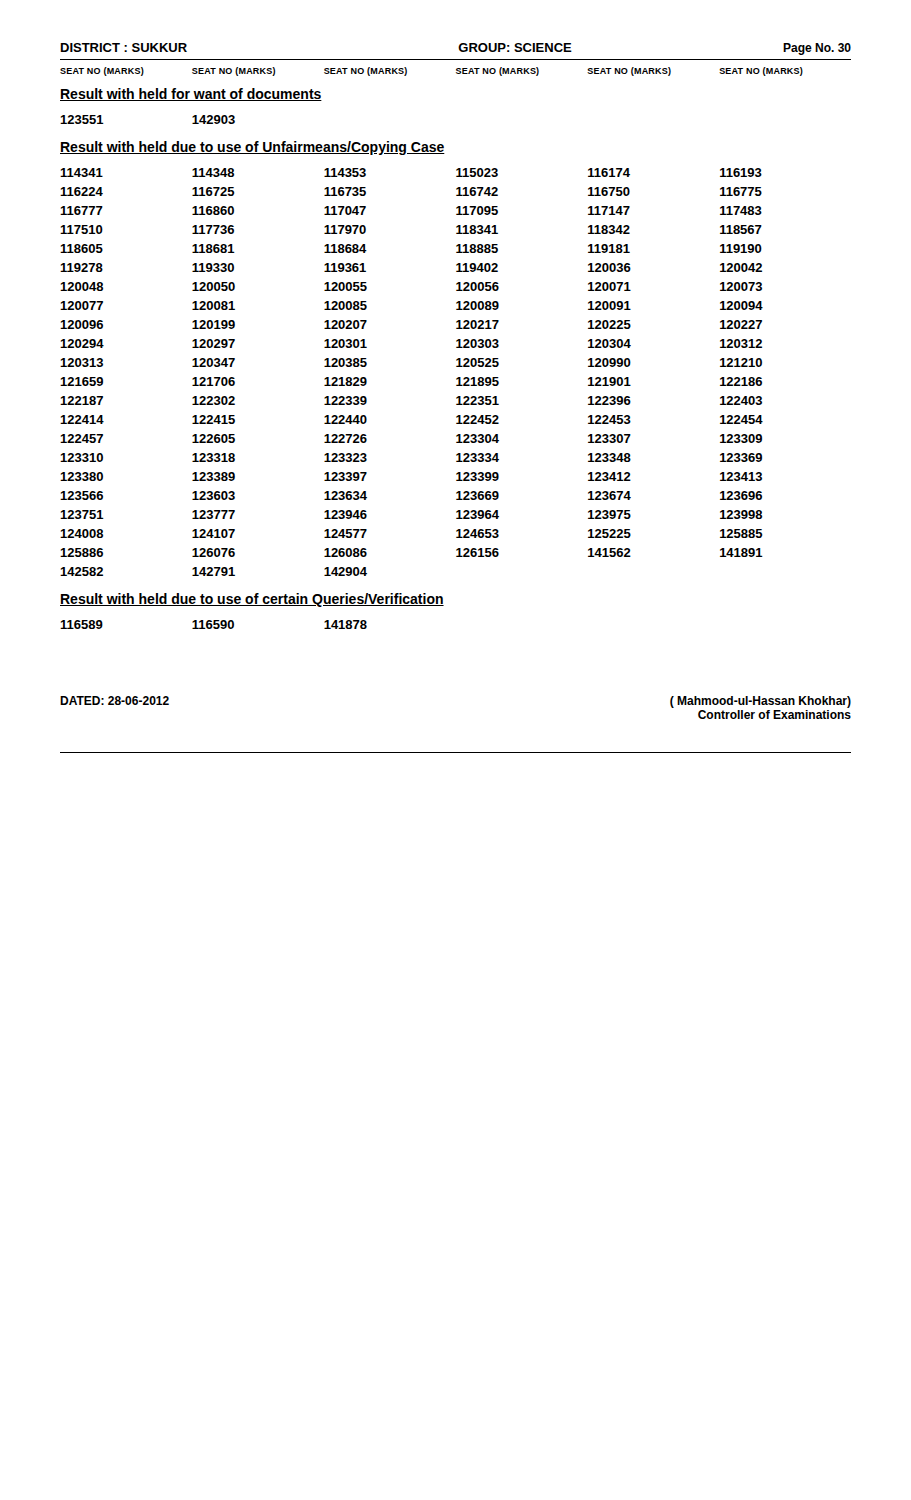DISTRICT : SUKKUR
GROUP: SCIENCE
Page No. 30
SEAT NO (MARKS) SEAT NO (MARKS) SEAT NO (MARKS) SEAT NO (MARKS) SEAT NO (MARKS) SEAT NO (MARKS)
Result with held for want of documents
| 123551 | 142903 | | | | |
Result with held due to use of Unfairmeans/Copying Case
| 114341 | 114348 | 114353 | 115023 | 116174 | 116193 |
| 116224 | 116725 | 116735 | 116742 | 116750 | 116775 |
| 116777 | 116860 | 117047 | 117095 | 117147 | 117483 |
| 117510 | 117736 | 117970 | 118341 | 118342 | 118567 |
| 118605 | 118681 | 118684 | 118885 | 119181 | 119190 |
| 119278 | 119330 | 119361 | 119402 | 120036 | 120042 |
| 120048 | 120050 | 120055 | 120056 | 120071 | 120073 |
| 120077 | 120081 | 120085 | 120089 | 120091 | 120094 |
| 120096 | 120199 | 120207 | 120217 | 120225 | 120227 |
| 120294 | 120297 | 120301 | 120303 | 120304 | 120312 |
| 120313 | 120347 | 120385 | 120525 | 120990 | 121210 |
| 121659 | 121706 | 121829 | 121895 | 121901 | 122186 |
| 122187 | 122302 | 122339 | 122351 | 122396 | 122403 |
| 122414 | 122415 | 122440 | 122452 | 122453 | 122454 |
| 122457 | 122605 | 122726 | 123304 | 123307 | 123309 |
| 123310 | 123318 | 123323 | 123334 | 123348 | 123369 |
| 123380 | 123389 | 123397 | 123399 | 123412 | 123413 |
| 123566 | 123603 | 123634 | 123669 | 123674 | 123696 |
| 123751 | 123777 | 123946 | 123964 | 123975 | 123998 |
| 124008 | 124107 | 124577 | 124653 | 125225 | 125885 |
| 125886 | 126076 | 126086 | 126156 | 141562 | 141891 |
| 142582 | 142791 | 142904 | | | |
Result with held due to use of certain Queries/Verification
| 116589 | 116590 | 141878 | | | |
DATED: 28-06-2012
( Mahmood-ul-Hassan Khokhar)
Controller of Examinations